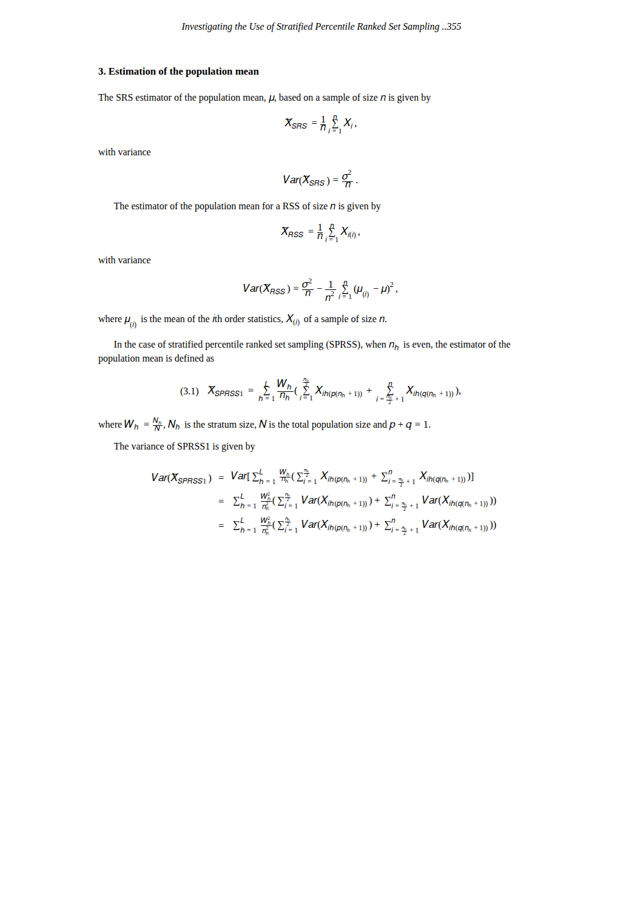Investigating the Use of Stratified Percentile Ranked Set Sampling ..355
3. Estimation of the population mean
The SRS estimator of the population mean, μ, based on a sample of size n is given by
X¯SRS = 1n ∑i=1n Xi ,
with variance
Var ( X¯SRS ) = σ2n .
The estimator of the population mean for a RSS of size n is given by
X¯RSS = 1n ∑i=1n Xi(i) ,
with variance
Var ( X¯RSS ) = σ2n − 1n2 ∑i=1n ( μ(i) − μ ) 2 ,
where μ(i) is the mean of the ith order statistics, X(i) of a sample of size n.
In the case of stratified percentile ranked set sampling (SPRSS), when nh is even, the estimator of the population mean is defined as
(3.1) X¯SPRSS1 = ∑h=1L Whnh ( ∑i=1nh2 Xih(p(nh+1)) + ∑i=nh2+1n Xih(q(nh+1)) ) ,
where Wh=NhN, Nh is the stratum size, N is the total population size and p+q=1.
The variance of SPRSS1 is given by
| V a r ( X ¯ S P R S S 1 ) | = | V a r [ ∑ h = 1 L W h n h ( ∑ i = 1 n h 2 X i h ( p ( n h + 1 ) ) + ∑ i = n h 2 + 1 n X i h ( q ( n h + 1 ) ) ) ] |
| | = | ∑ h = 1 L W h 2 n h 2 ( ∑ i = 1 n h 2 V a r ( X i h ( p ( n h + 1 ) ) ) + ∑ i = n h 2 + 1 n V a r ( X i h ( q ( n h + 1 ) ) ) ) |
| | = | ∑ h = 1 L W h 2 n h 2 ( ∑ i = 1 n h 2 V a r ( X i h ( p ( n h + 1 ) ) ) + ∑ i = n h 2 + 1 n V a r ( X i h ( q ( n h + 1 ) ) ) ) |